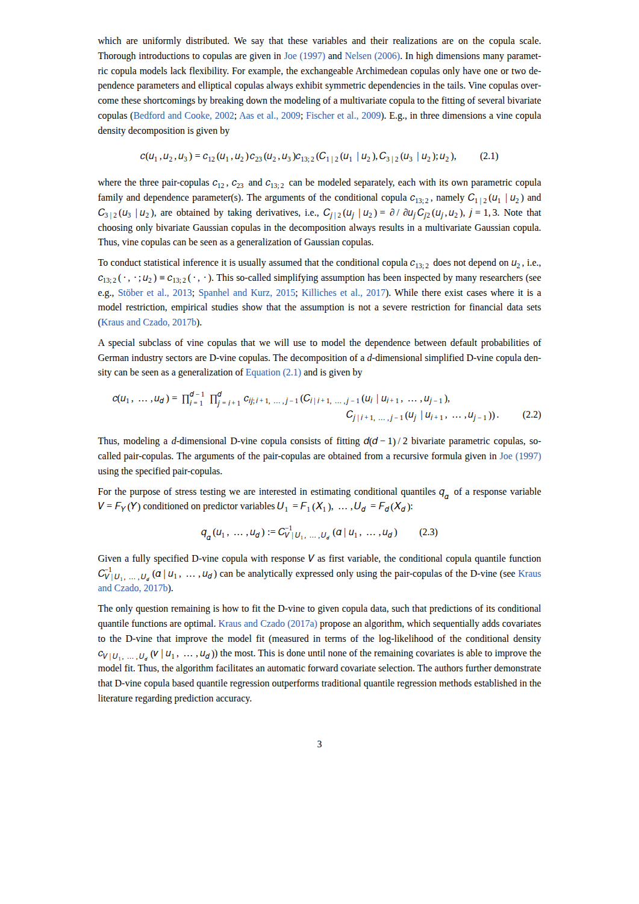which are uniformly distributed. We say that these variables and their realizations are on the copula scale. Thorough introductions to copulas are given in Joe (1997) and Nelsen (2006). In high dimensions many parametric copula models lack flexibility. For example, the exchangeable Archimedean copulas only have one or two dependence parameters and elliptical copulas always exhibit symmetric dependencies in the tails. Vine copulas overcome these shortcomings by breaking down the modeling of a multivariate copula to the fitting of several bivariate copulas (Bedford and Cooke, 2002; Aas et al., 2009; Fischer et al., 2009). E.g., in three dimensions a vine copula density decomposition is given by
c(u1,u2,u3) = c12(u1,u2) c23(u2,u3) c13;2 ( C1|2(u1|u2) , C3|2(u3|u2) ;u2 ) ,
(2.1)
where the three pair-copulas c12, c23 and c13;2 can be modeled separately, each with its own parametric copula family and dependence parameter(s). The arguments of the conditional copula c13;2, namely C1|2(u1|u2) and C3|2(u3|u2), are obtained by taking derivatives, i.e., Cj|2(uj|u2)=∂/∂ujCj2(uj,u2), j=1,3. Note that choosing only bivariate Gaussian copulas in the decomposition always results in a multivariate Gaussian copula. Thus, vine copulas can be seen as a generalization of Gaussian copulas.
To conduct statistical inference it is usually assumed that the conditional copula c13;2 does not depend on u2, i.e., c13;2(·,·;u2)≡c13;2(·,·). This so-called simplifying assumption has been inspected by many researchers (see e.g., Stöber et al., 2013; Spanhel and Kurz, 2015; Killiches et al., 2017). While there exist cases where it is a model restriction, empirical studies show that the assumption is not a severe restriction for financial data sets (Kraus and Czado, 2017b).
A special subclass of vine copulas that we will use to model the dependence between default probabilities of German industry sectors are D-vine copulas. The decomposition of a d-dimensional simplified D-vine copula density can be seen as a generalization of Equation (2.1) and is given by
c(u1,…,ud) = ∏i=1d−1 ∏j=i+1d cij;i+1,…,j−1 ( Ci|i+1,…,j−1 (ui|ui+1,…,uj−1) ,
Cj|i+1,…,j−1 (uj|ui+1,…,uj−1) ).
(2.2)
Thus, modeling a d-dimensional D-vine copula consists of fitting d(d−1)/2 bivariate parametric copulas, so-called pair-copulas. The arguments of the pair-copulas are obtained from a recursive formula given in Joe (1997) using the specified pair-copulas.
For the purpose of stress testing we are interested in estimating conditional quantiles qα of a response variable V=FY(Y) conditioned on predictor variables U1=F1(X1),…,Ud=Fd(Xd):
qα(u1,…,ud) := CV|U1,…,Ud−1 (α|u1,…,ud)
(2.3)
Given a fully specified D-vine copula with response V as first variable, the conditional copula quantile function CV|U1,…,Ud−1(α|u1,…,ud) can be analytically expressed only using the pair-copulas of the D-vine (see Kraus and Czado, 2017b).
The only question remaining is how to fit the D-vine to given copula data, such that predictions of its conditional quantile functions are optimal. Kraus and Czado (2017a) propose an algorithm, which sequentially adds covariates to the D-vine that improve the model fit (measured in terms of the log-likelihood of the conditional density cV|U1,…,Ud(v|u1,…,ud)) the most. This is done until none of the remaining covariates is able to improve the model fit. Thus, the algorithm facilitates an automatic forward covariate selection. The authors further demonstrate that D-vine copula based quantile regression outperforms traditional quantile regression methods established in the literature regarding prediction accuracy.
3